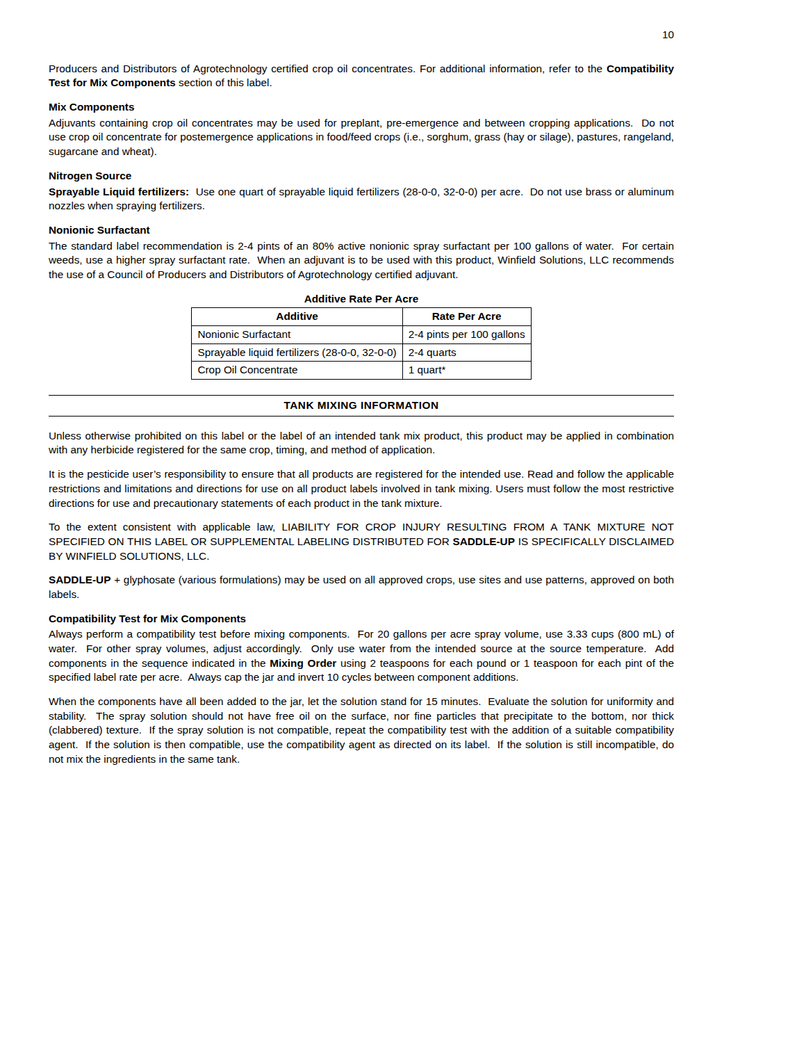10
Producers and Distributors of Agrotechnology certified crop oil concentrates. For additional information, refer to the Compatibility Test for Mix Components section of this label.
Mix Components
Adjuvants containing crop oil concentrates may be used for preplant, pre-emergence and between cropping applications. Do not use crop oil concentrate for postemergence applications in food/feed crops (i.e., sorghum, grass (hay or silage), pastures, rangeland, sugarcane and wheat).
Nitrogen Source
Sprayable Liquid fertilizers: Use one quart of sprayable liquid fertilizers (28-0-0, 32-0-0) per acre. Do not use brass or aluminum nozzles when spraying fertilizers.
Nonionic Surfactant
The standard label recommendation is 2-4 pints of an 80% active nonionic spray surfactant per 100 gallons of water. For certain weeds, use a higher spray surfactant rate. When an adjuvant is to be used with this product, Winfield Solutions, LLC recommends the use of a Council of Producers and Distributors of Agrotechnology certified adjuvant.
Additive Rate Per Acre
| Additive | Rate Per Acre |
| --- | --- |
| Nonionic Surfactant | 2-4 pints per 100 gallons |
| Sprayable liquid fertilizers (28-0-0, 32-0-0) | 2-4 quarts |
| Crop Oil Concentrate | 1 quart* |
TANK MIXING INFORMATION
Unless otherwise prohibited on this label or the label of an intended tank mix product, this product may be applied in combination with any herbicide registered for the same crop, timing, and method of application.
It is the pesticide user’s responsibility to ensure that all products are registered for the intended use. Read and follow the applicable restrictions and limitations and directions for use on all product labels involved in tank mixing. Users must follow the most restrictive directions for use and precautionary statements of each product in the tank mixture.
To the extent consistent with applicable law, LIABILITY FOR CROP INJURY RESULTING FROM A TANK MIXTURE NOT SPECIFIED ON THIS LABEL OR SUPPLEMENTAL LABELING DISTRIBUTED FOR SADDLE-UP IS SPECIFICALLY DISCLAIMED BY WINFIELD SOLUTIONS, LLC.
SADDLE-UP + glyphosate (various formulations) may be used on all approved crops, use sites and use patterns, approved on both labels.
Compatibility Test for Mix Components
Always perform a compatibility test before mixing components. For 20 gallons per acre spray volume, use 3.33 cups (800 mL) of water. For other spray volumes, adjust accordingly. Only use water from the intended source at the source temperature. Add components in the sequence indicated in the Mixing Order using 2 teaspoons for each pound or 1 teaspoon for each pint of the specified label rate per acre. Always cap the jar and invert 10 cycles between component additions.
When the components have all been added to the jar, let the solution stand for 15 minutes. Evaluate the solution for uniformity and stability. The spray solution should not have free oil on the surface, nor fine particles that precipitate to the bottom, nor thick (clabbered) texture. If the spray solution is not compatible, repeat the compatibility test with the addition of a suitable compatibility agent. If the solution is then compatible, use the compatibility agent as directed on its label. If the solution is still incompatible, do not mix the ingredients in the same tank.